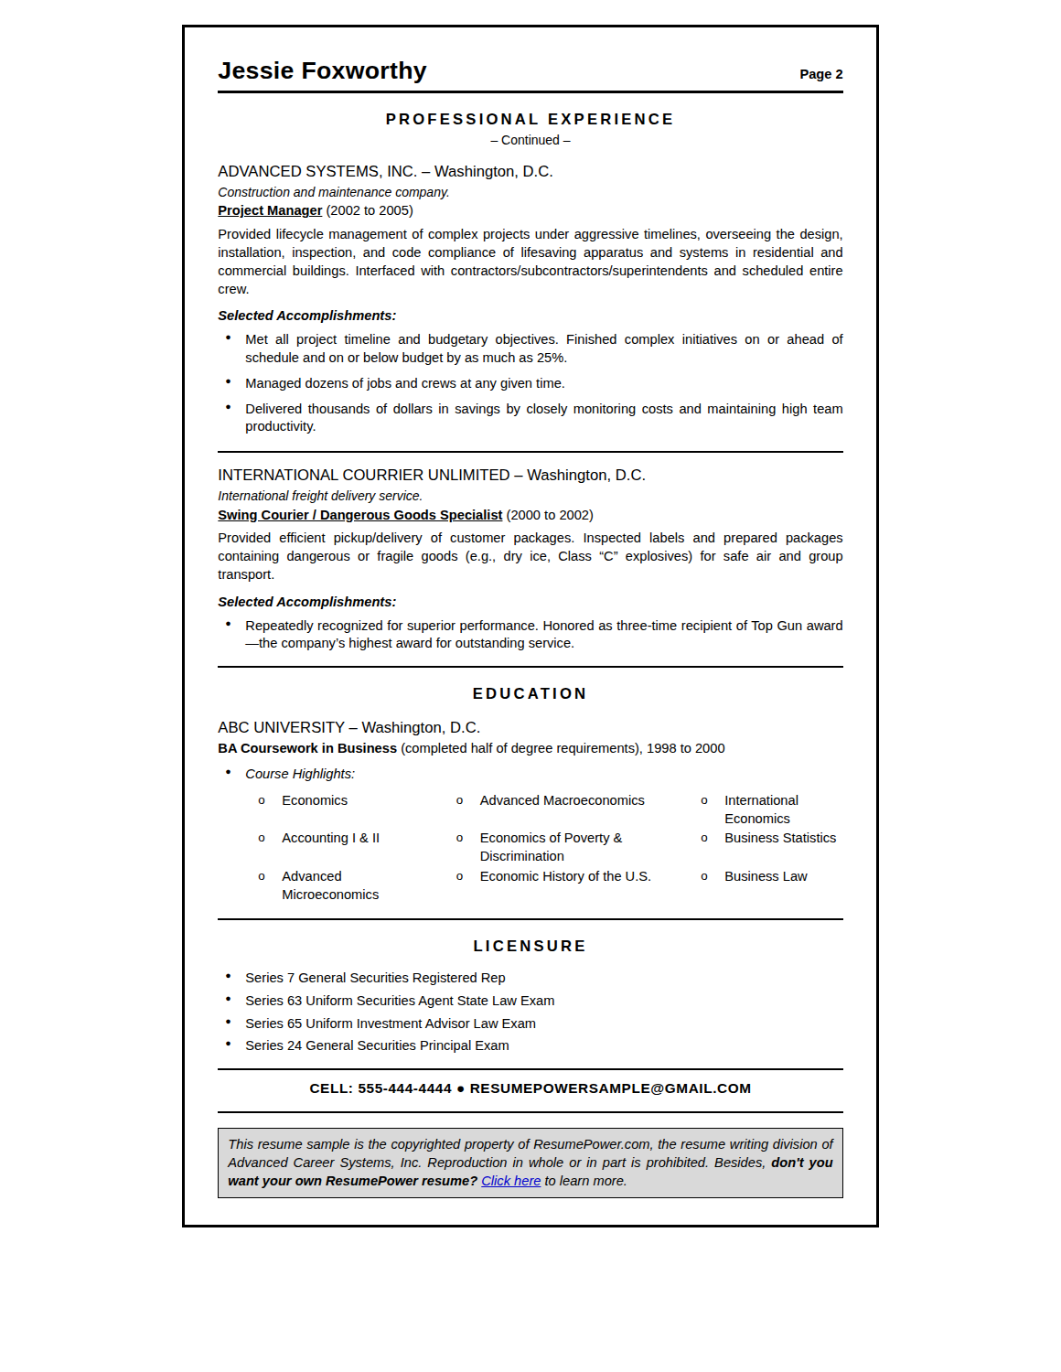Jessie Foxworthy
Page 2
PROFESSIONAL EXPERIENCE
– Continued –
ADVANCED SYSTEMS, INC. – Washington, D.C.
Construction and maintenance company.
Project Manager (2002 to 2005)
Provided lifecycle management of complex projects under aggressive timelines, overseeing the design, installation, inspection, and code compliance of lifesaving apparatus and systems in residential and commercial buildings. Interfaced with contractors/subcontractors/superintendents and scheduled entire crew.
Selected Accomplishments:
Met all project timeline and budgetary objectives. Finished complex initiatives on or ahead of schedule and on or below budget by as much as 25%.
Managed dozens of jobs and crews at any given time.
Delivered thousands of dollars in savings by closely monitoring costs and maintaining high team productivity.
INTERNATIONAL COURRIER UNLIMITED – Washington, D.C.
International freight delivery service.
Swing Courier / Dangerous Goods Specialist (2000 to 2002)
Provided efficient pickup/delivery of customer packages. Inspected labels and prepared packages containing dangerous or fragile goods (e.g., dry ice, Class “C” explosives) for safe air and group transport.
Selected Accomplishments:
Repeatedly recognized for superior performance. Honored as three-time recipient of Top Gun award—the company’s highest award for outstanding service.
EDUCATION
ABC UNIVERSITY – Washington, D.C.
BA Coursework in Business (completed half of degree requirements), 1998 to 2000
Course Highlights:
| o | Economics | o | Advanced Macroeconomics | o | International Economics |
| o | Accounting I & II | o | Economics of Poverty & Discrimination | o | Business Statistics |
| o | Advanced Microeconomics | o | Economic History of the U.S. | o | Business Law |
LICENSURE
Series 7 General Securities Registered Rep
Series 63 Uniform Securities Agent State Law Exam
Series 65 Uniform Investment Advisor Law Exam
Series 24 General Securities Principal Exam
CELL: 555-444-4444 ● RESUMEPOWERSAMPLE@GMAIL.COM
This resume sample is the copyrighted property of ResumePower.com, the resume writing division of Advanced Career Systems, Inc. Reproduction in whole or in part is prohibited. Besides, don't you want your own ResumePower resume? Click here to learn more.